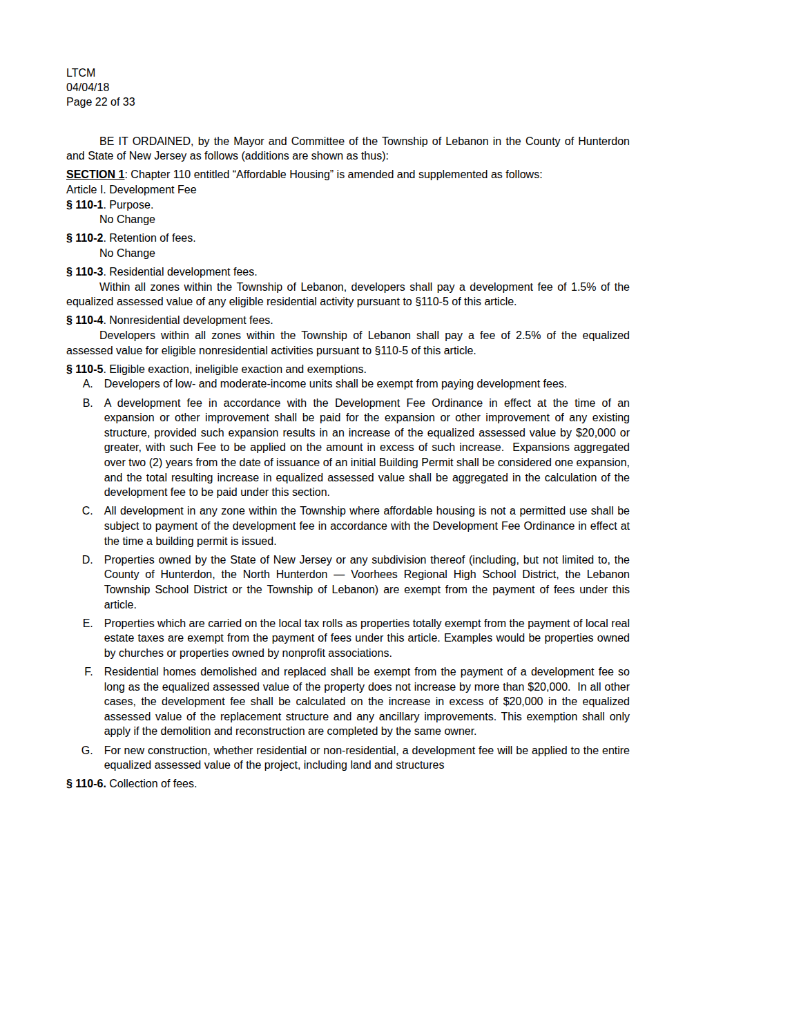LTCM
04/04/18
Page 22 of 33
BE IT ORDAINED, by the Mayor and Committee of the Township of Lebanon in the County of Hunterdon and State of New Jersey as follows (additions are shown as thus):
SECTION 1: Chapter 110 entitled “Affordable Housing” is amended and supplemented as follows:
Article I. Development Fee
§ 110-1. Purpose.
No Change
§ 110-2. Retention of fees.
No Change
§ 110-3. Residential development fees.
Within all zones within the Township of Lebanon, developers shall pay a development fee of 1.5% of the equalized assessed value of any eligible residential activity pursuant to §110-5 of this article.
§ 110-4. Nonresidential development fees.
Developers within all zones within the Township of Lebanon shall pay a fee of 2.5% of the equalized assessed value for eligible nonresidential activities pursuant to §110-5 of this article.
§ 110-5. Eligible exaction, ineligible exaction and exemptions.
Developers of low- and moderate-income units shall be exempt from paying development fees.
A development fee in accordance with the Development Fee Ordinance in effect at the time of an expansion or other improvement shall be paid for the expansion or other improvement of any existing structure, provided such expansion results in an increase of the equalized assessed value by $20,000 or greater, with such Fee to be applied on the amount in excess of such increase. Expansions aggregated over two (2) years from the date of issuance of an initial Building Permit shall be considered one expansion, and the total resulting increase in equalized assessed value shall be aggregated in the calculation of the development fee to be paid under this section.
All development in any zone within the Township where affordable housing is not a permitted use shall be subject to payment of the development fee in accordance with the Development Fee Ordinance in effect at the time a building permit is issued.
Properties owned by the State of New Jersey or any subdivision thereof (including, but not limited to, the County of Hunterdon, the North Hunterdon — Voorhees Regional High School District, the Lebanon Township School District or the Township of Lebanon) are exempt from the payment of fees under this article.
Properties which are carried on the local tax rolls as properties totally exempt from the payment of local real estate taxes are exempt from the payment of fees under this article. Examples would be properties owned by churches or properties owned by nonprofit associations.
Residential homes demolished and replaced shall be exempt from the payment of a development fee so long as the equalized assessed value of the property does not increase by more than $20,000. In all other cases, the development fee shall be calculated on the increase in excess of $20,000 in the equalized assessed value of the replacement structure and any ancillary improvements. This exemption shall only apply if the demolition and reconstruction are completed by the same owner.
For new construction, whether residential or non-residential, a development fee will be applied to the entire equalized assessed value of the project, including land and structures
§ 110-6. Collection of fees.